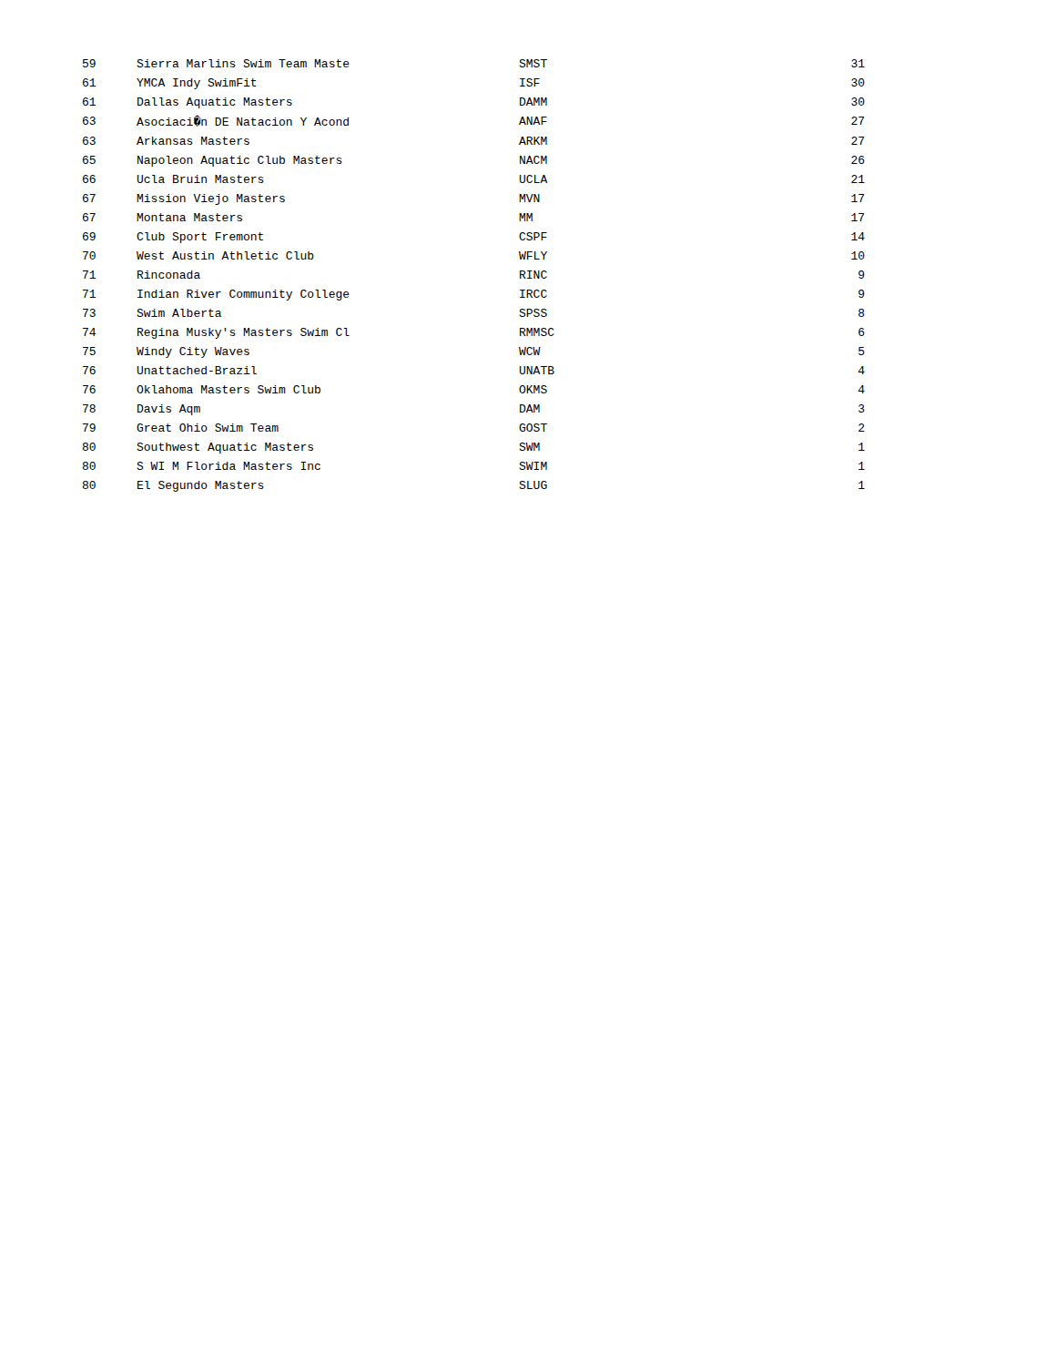| 59 | Sierra Marlins Swim Team Maste | SMST | 31 |
| 61 | YMCA Indy SwimFit | ISF | 30 |
| 61 | Dallas Aquatic Masters | DAMM | 30 |
| 63 | Asociaci�n DE Natacion Y Acond | ANAF | 27 |
| 63 | Arkansas Masters | ARKM | 27 |
| 65 | Napoleon Aquatic Club Masters | NACM | 26 |
| 66 | Ucla Bruin Masters | UCLA | 21 |
| 67 | Mission Viejo Masters | MVN | 17 |
| 67 | Montana Masters | MM | 17 |
| 69 | Club Sport Fremont | CSPF | 14 |
| 70 | West Austin Athletic Club | WFLY | 10 |
| 71 | Rinconada | RINC | 9 |
| 71 | Indian River Community College | IRCC | 9 |
| 73 | Swim Alberta | SPSS | 8 |
| 74 | Regina Musky's Masters Swim Cl | RMMSC | 6 |
| 75 | Windy City Waves | WCW | 5 |
| 76 | Unattached-Brazil | UNATB | 4 |
| 76 | Oklahoma Masters Swim Club | OKMS | 4 |
| 78 | Davis Aqm | DAM | 3 |
| 79 | Great Ohio Swim Team | GOST | 2 |
| 80 | Southwest Aquatic Masters | SWM | 1 |
| 80 | S WI M Florida Masters Inc | SWIM | 1 |
| 80 | El Segundo Masters | SLUG | 1 |